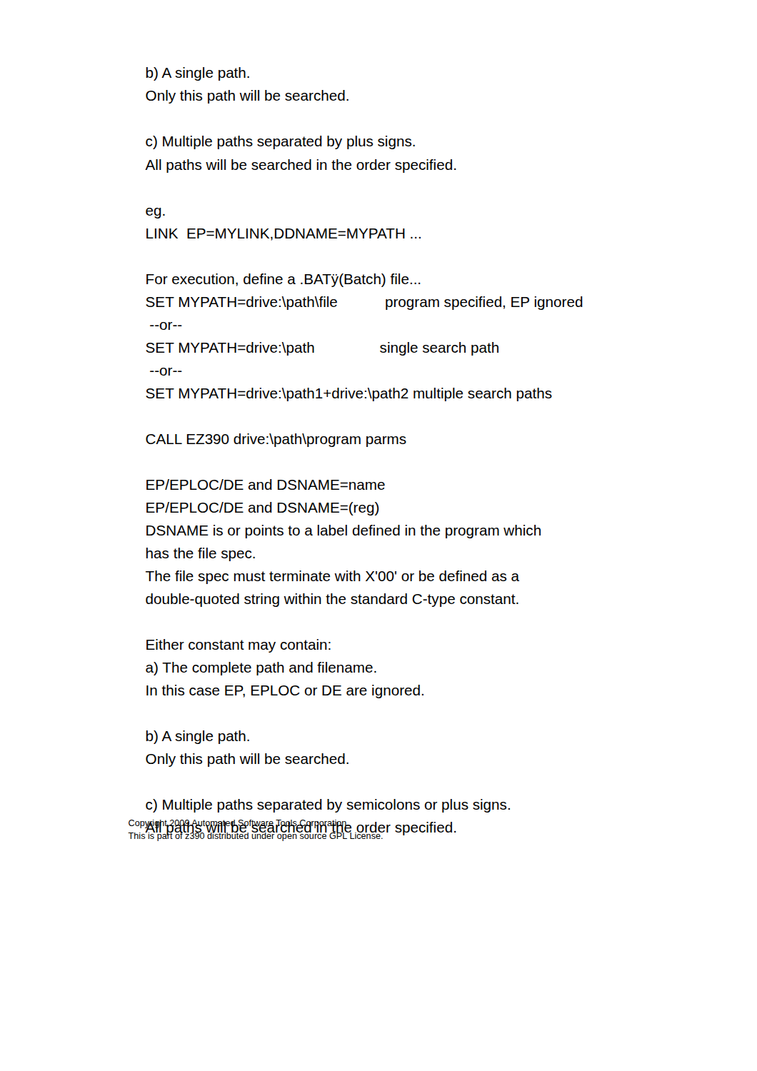b) A single path.
Only this path will be searched.
c) Multiple paths separated by plus signs.
All paths will be searched in the order specified.
eg.
LINK EP=MYLINK,DDNAME=MYPATH ...
For execution, define a .BATÿ(Batch) file...
SET MYPATH=drive:\path\file program specified, EP ignored
--or--
SET MYPATH=drive:\path single search path
--or--
SET MYPATH=drive:\path1+drive:\path2 multiple search paths
CALL EZ390 drive:\path\program parms
EP/EPLOC/DE and DSNAME=name
EP/EPLOC/DE and DSNAME=(reg)
DSNAME is or points to a label defined in the program which
has the file spec.
The file spec must terminate with X'00' or be defined as a
double-quoted string within the standard C-type constant.
Either constant may contain:
a) The complete path and filename.
In this case EP, EPLOC or DE are ignored.
b) A single path.
Only this path will be searched.
c) Multiple paths separated by semicolons or plus signs.
All paths will be searched in the order specified.
Copyright 2009 Automated Software Tools Corporation.
This is part of z390 distributed under open source GPL License.